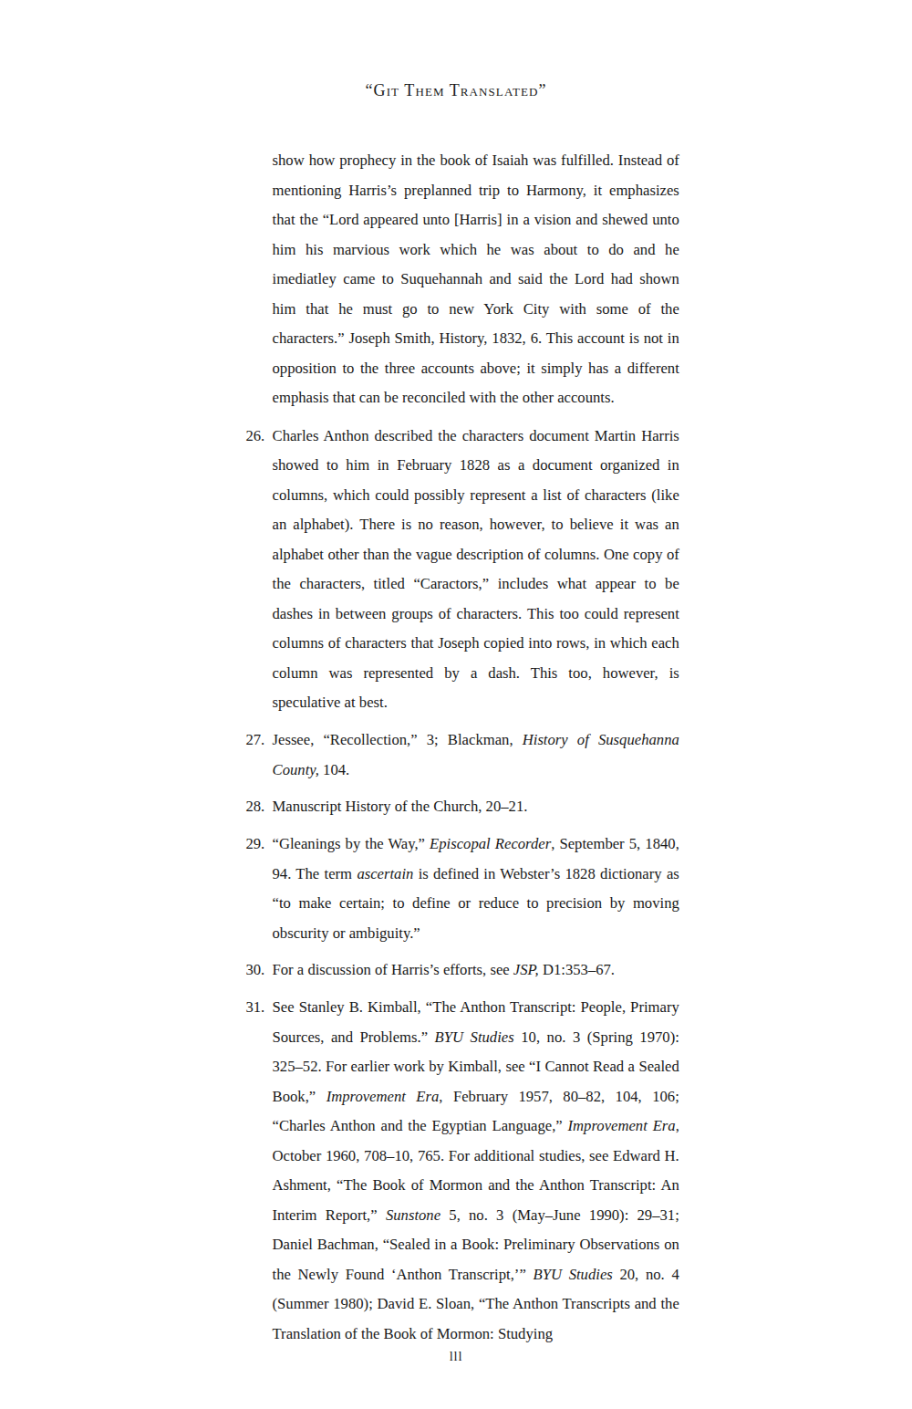“Git Them Translated”
show how prophecy in the book of Isaiah was fulfilled. Instead of mentioning Harris’s preplanned trip to Harmony, it emphasizes that the “Lord appeared unto [Harris] in a vision and shewed unto him his marvious work which he was about to do and he imediatley came to Suquehannah and said the Lord had shown him that he must go to new York City with some of the characters.” Joseph Smith, History, 1832, 6. This account is not in opposition to the three accounts above; it simply has a different emphasis that can be reconciled with the other accounts.
26. Charles Anthon described the characters document Martin Harris showed to him in February 1828 as a document organized in columns, which could possibly represent a list of characters (like an alphabet). There is no reason, however, to believe it was an alphabet other than the vague description of columns. One copy of the characters, titled “Caractors,” includes what appear to be dashes in between groups of characters. This too could represent columns of characters that Joseph copied into rows, in which each column was represented by a dash. This too, however, is speculative at best.
27. Jessee, “Recollection,” 3; Blackman, History of Susquehanna County, 104.
28. Manuscript History of the Church, 20–21.
29.“Gleanings by the Way,” Episcopal Recorder, September 5, 1840, 94. The term ascertain is defined in Webster’s 1828 dictionary as “to make certain; to define or reduce to precision by moving obscurity or ambiguity.”
30. For a discussion of Harris’s efforts, see JSP, D1:353–67.
31. See Stanley B. Kimball, “The Anthon Transcript: People, Primary Sources, and Problems.” BYU Studies 10, no. 3 (Spring 1970): 325–52. For earlier work by Kimball, see “I Cannot Read a Sealed Book,” Improvement Era, February 1957, 80–82, 104, 106; “Charles Anthon and the Egyptian Language,” Improvement Era, October 1960, 708–10, 765. For additional studies, see Edward H. Ashment, “The Book of Mormon and the Anthon Transcript: An Interim Report,” Sunstone 5, no. 3 (May–June 1990): 29–31; Daniel Bachman, “Sealed in a Book: Preliminary Observations on the Newly Found ‘Anthon Transcript,’” BYU Studies 20, no. 4 (Summer 1980); David E. Sloan, “The Anthon Transcripts and the Translation of the Book of Mormon: Studying
lll